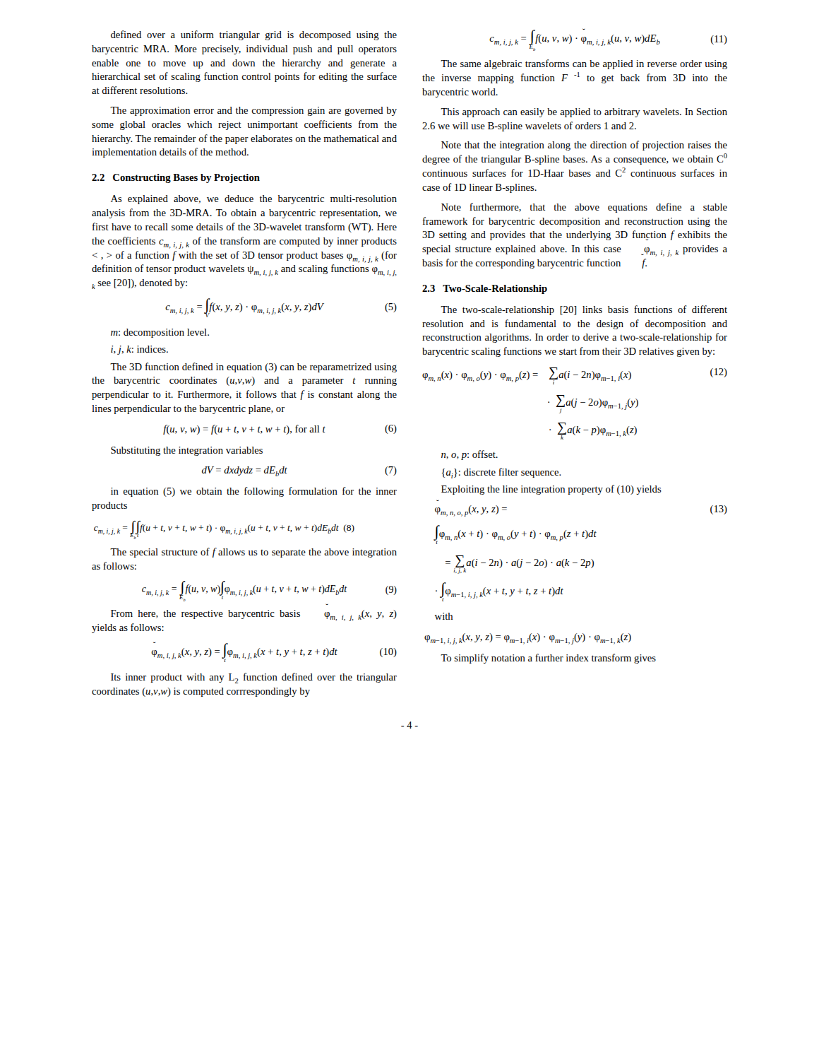defined over a uniform triangular grid is decomposed using the barycentric MRA. More precisely, individual push and pull operators enable one to move up and down the hierarchy and generate a hierarchical set of scaling function control points for editing the surface at different resolutions.
The approximation error and the compression gain are governed by some global oracles which reject unimportant coefficients from the hierarchy. The remainder of the paper elaborates on the mathematical and implementation details of the method.
2.2 Constructing Bases by Projection
As explained above, we deduce the barycentric multi-resolution analysis from the 3D-MRA. To obtain a barycentric representation, we first have to recall some details of the 3D-wavelet transform (WT). Here the coefficients cm, i, j, k of the transform are computed by inner products < , > of a function f with the set of 3D tensor product bases φm, i, j, k (for definition of tensor product wavelets ψm, i, j, k and scaling functions φm, i, j, k see [20]), denoted by:
cm, i, j, k = ∫V f(x, y, z) · φm, i, j, k(x, y, z)dV (5)
m: decomposition level.
i, j, k: indices.
The 3D function defined in equation (3) can be reparametrized using the barycentric coordinates (u,v,w) and a parameter t running perpendicular to it. Furthermore, it follows that f is constant along the lines perpendicular to the barycentric plane, or
f(u, v, w) = f(u + t, v + t, w + t), for all t (6)
Substituting the integration variables
dV = dxdydz = dEbdt (7)
in equation (5) we obtain the following formulation for the inner products
cm, i, j, k = ∫Eb∫t f(u + t, v + t, w + t) · φm, i, j, k(u + t, v + t, w + t)dEbdt (8)
The special structure of f allows us to separate the above integration as follows:
cm, i, j, k = ∫Eb f(u, v, w)∫tφm, i, j, k(u + t, v + t, w + t)dEbdt (9)
From here, the respective barycentric basis φm, i, j, k(x, y, z) yields as follows:
φm, i, j, k(x, y, z) = ∫tφm, i, j, k(x + t, y + t, z + t)dt (10)
Its inner product with any L2 function defined over the triangular coordinates (u,v,w) is computed corrrespondingly by
cm, i, j, k = ∫Eb f(u, v, w) · φm, i, j, k(u, v, w)dEb (11)
The same algebraic transforms can be applied in reverse order using the inverse mapping function F -1 to get back from 3D into the barycentric world.
This approach can easily be applied to arbitrary wavelets. In Section 2.6 we will use B-spline wavelets of orders 1 and 2.
Note that the integration along the direction of projection raises the degree of the triangular B-spline bases. As a consequence, we obtain C0 continuous surfaces for 1D-Haar bases and C2 continuous surfaces in case of 1D linear B-splines.
Note furthermore, that the above equations define a stable framework for barycentric decomposition and reconstruction using the 3D setting and provides that the underlying 3D function f exhibits the special structure explained above. In this case φm, i, j, k provides a basis for the corresponding barycentric function f.
2.3 Two-Scale-Relationship
The two-scale-relationship [20] links basis functions of different resolution and is fundamental to the design of decomposition and reconstruction algorithms. In order to derive a two-scale-relationship for barycentric scaling functions we start from their 3D relatives given by:
φm, n(x) · φm, o(y) · φm, p(z) = ∑i a(i − 2n)φm−1, i(x) (12)
· ∑j a(j − 2o)φm−1, j(y)
· ∑k a(k − p)φm−1, k(z)
n, o, p: offset.
{ai}: discrete filter sequence.
Exploiting the line integration property of (10) yields
φm, n, o, p(x, y, z) = (13)
∫tφm, n(x + t) · φm, o(y + t) · φm, p(z + t)dt
= ∑i, j, k a(i − 2n) · a(j − 2o) · a(k − 2p)
· ∫tφm−1, i, j, k(x + t, y + t, z + t)dt
with
φm−1, i, j, k(x, y, z) = φm−1, i(x) · φm−1, j(y) · φm−1, k(z)
To simplify notation a further index transform gives
- 4 -